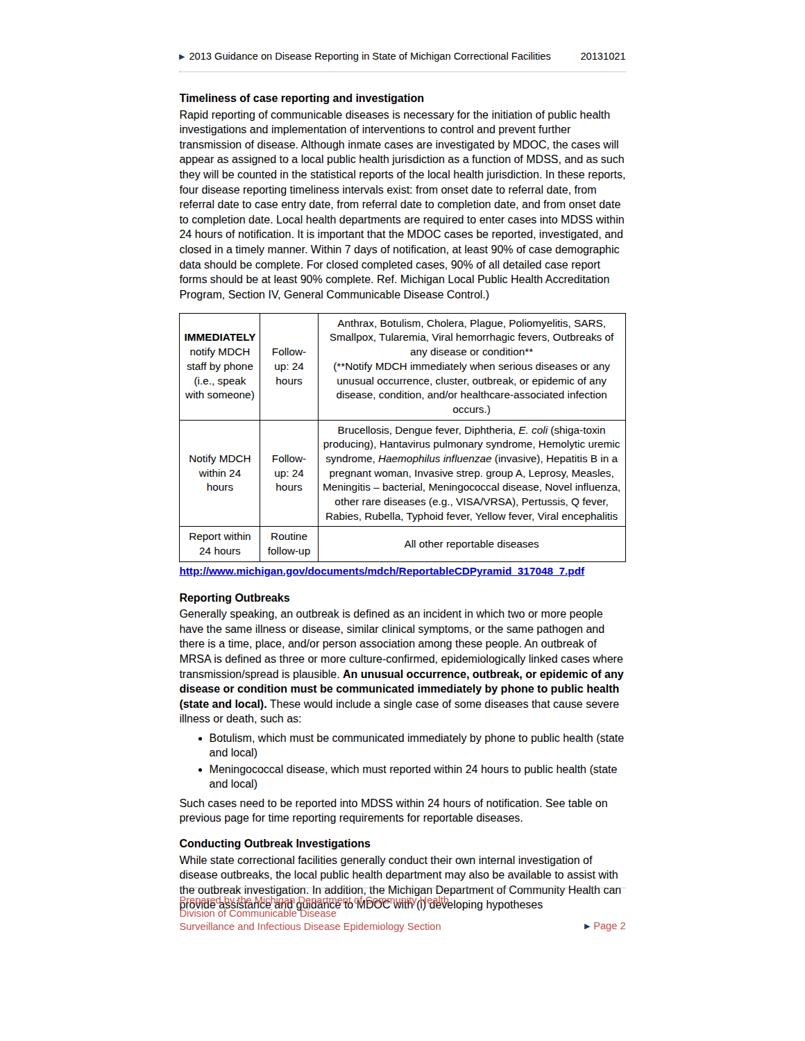2013 Guidance on Disease Reporting in State of Michigan Correctional Facilities
20131021
Timeliness of case reporting and investigation
Rapid reporting of communicable diseases is necessary for the initiation of public health investigations and implementation of interventions to control and prevent further transmission of disease. Although inmate cases are investigated by MDOC, the cases will appear as assigned to a local public health jurisdiction as a function of MDSS, and as such they will be counted in the statistical reports of the local health jurisdiction. In these reports, four disease reporting timeliness intervals exist: from onset date to referral date, from referral date to case entry date, from referral date to completion date, and from onset date to completion date. Local health departments are required to enter cases into MDSS within 24 hours of notification. It is important that the MDOC cases be reported, investigated, and closed in a timely manner. Within 7 days of notification, at least 90% of case demographic data should be complete. For closed completed cases, 90% of all detailed case report forms should be at least 90% complete. Ref. Michigan Local Public Health Accreditation Program, Section IV, General Communicable Disease Control.)
| IMMEDIATELY notify MDCH staff by phone (i.e., speak with someone) | Follow-up: 24 hours | Anthrax, Botulism, Cholera, Plague, Poliomyelitis, SARS, Smallpox, Tularemia, Viral hemorrhagic fevers, Outbreaks of any disease or condition** (**Notify MDCH immediately when serious diseases or any unusual occurrence, cluster, outbreak, or epidemic of any disease, condition, and/or healthcare-associated infection occurs.) |
| Notify MDCH within 24 hours | Follow-up: 24 hours | Brucellosis, Dengue fever, Diphtheria, E. coli (shiga-toxin producing), Hantavirus pulmonary syndrome, Hemolytic uremic syndrome, Haemophilus influenzae (invasive), Hepatitis B in a pregnant woman, Invasive strep. group A, Leprosy, Measles, Meningitis – bacterial, Meningococcal disease, Novel influenza, other rare diseases (e.g., VISA/VRSA), Pertussis, Q fever, Rabies, Rubella, Typhoid fever, Yellow fever, Viral encephalitis |
| Report within 24 hours | Routine follow-up | All other reportable diseases |
http://www.michigan.gov/documents/mdch/ReportableCDPyramid_317048_7.pdf
Reporting Outbreaks
Generally speaking, an outbreak is defined as an incident in which two or more people have the same illness or disease, similar clinical symptoms, or the same pathogen and there is a time, place, and/or person association among these people. An outbreak of MRSA is defined as three or more culture-confirmed, epidemiologically linked cases where transmission/spread is plausible. An unusual occurrence, outbreak, or epidemic of any disease or condition must be communicated immediately by phone to public health (state and local). These would include a single case of some diseases that cause severe illness or death, such as:
Botulism, which must be communicated immediately by phone to public health (state and local)
Meningococcal disease, which must reported within 24 hours to public health (state and local)
Such cases need to be reported into MDSS within 24 hours of notification. See table on previous page for time reporting requirements for reportable diseases.
Conducting Outbreak Investigations
While state correctional facilities generally conduct their own internal investigation of disease outbreaks, the local public health department may also be available to assist with the outbreak investigation. In addition, the Michigan Department of Community Health can provide assistance and guidance to MDOC with (i) developing hypotheses
Prepared by the Michigan Department of Community Health
Division of Communicable Disease
Surveillance and Infectious Disease Epidemiology Section
Page 2